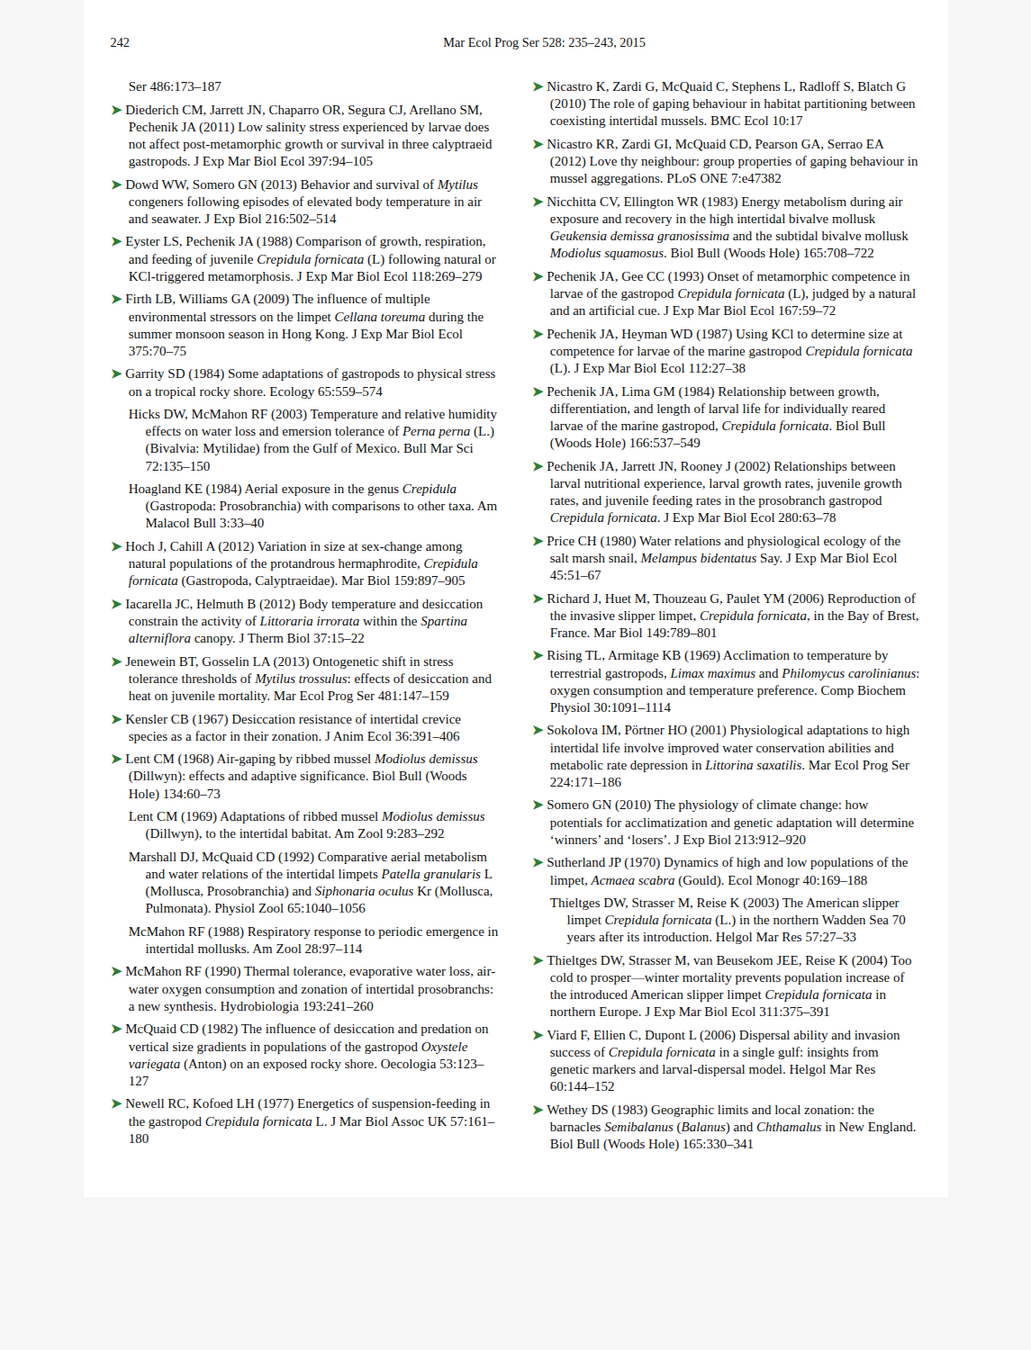242
Mar Ecol Prog Ser 528: 235–243, 2015
Ser 486:173–187
➤Diederich CM, Jarrett JN, Chaparro OR, Segura CJ, Arellano SM, Pechenik JA (2011) Low salinity stress experienced by larvae does not affect post-metamorphic growth or survival in three calyptraeid gastropods. J Exp Mar Biol Ecol 397:94–105
➤Dowd WW, Somero GN (2013) Behavior and survival of Mytilus congeners following episodes of elevated body temperature in air and seawater. J Exp Biol 216:502–514
➤Eyster LS, Pechenik JA (1988) Comparison of growth, respiration, and feeding of juvenile Crepidula fornicata (L) following natural or KCl-triggered metamorphosis. J Exp Mar Biol Ecol 118:269–279
➤Firth LB, Williams GA (2009) The influence of multiple environmental stressors on the limpet Cellana toreuma during the summer monsoon season in Hong Kong. J Exp Mar Biol Ecol 375:70–75
➤Garrity SD (1984) Some adaptations of gastropods to physical stress on a tropical rocky shore. Ecology 65:559–574
Hicks DW, McMahon RF (2003) Temperature and relative humidity effects on water loss and emersion tolerance of Perna perna (L.) (Bivalvia: Mytilidae) from the Gulf of Mexico. Bull Mar Sci 72:135–150
Hoagland KE (1984) Aerial exposure in the genus Crepidula (Gastropoda: Prosobranchia) with comparisons to other taxa. Am Malacol Bull 3:33–40
➤Hoch J, Cahill A (2012) Variation in size at sex-change among natural populations of the protandrous hermaphrodite, Crepidula fornicata (Gastropoda, Calyptraeidae). Mar Biol 159:897–905
➤Iacarella JC, Helmuth B (2012) Body temperature and desiccation constrain the activity of Littoraria irrorata within the Spartina alterniflora canopy. J Therm Biol 37:15–22
➤Jenewein BT, Gosselin LA (2013) Ontogenetic shift in stress tolerance thresholds of Mytilus trossulus: effects of desiccation and heat on juvenile mortality. Mar Ecol Prog Ser 481:147–159
➤Kensler CB (1967) Desiccation resistance of intertidal crevice species as a factor in their zonation. J Anim Ecol 36:391–406
➤Lent CM (1968) Air-gaping by ribbed mussel Modiolus demissus (Dillwyn): effects and adaptive significance. Biol Bull (Woods Hole) 134:60–73
Lent CM (1969) Adaptations of ribbed mussel Modiolus demissus (Dillwyn), to the intertidal babitat. Am Zool 9:283–292
Marshall DJ, McQuaid CD (1992) Comparative aerial metabolism and water relations of the intertidal limpets Patella granularis L (Mollusca, Prosobranchia) and Siphonaria oculus Kr (Mollusca, Pulmonata). Physiol Zool 65:1040–1056
McMahon RF (1988) Respiratory response to periodic emergence in intertidal mollusks. Am Zool 28:97–114
➤McMahon RF (1990) Thermal tolerance, evaporative water loss, air-water oxygen consumption and zonation of intertidal prosobranchs: a new synthesis. Hydrobiologia 193:241–260
➤McQuaid CD (1982) The influence of desiccation and predation on vertical size gradients in populations of the gastropod Oxystele variegata (Anton) on an exposed rocky shore. Oecologia 53:123–127
➤Newell RC, Kofoed LH (1977) Energetics of suspension-feeding in the gastropod Crepidula fornicata L. J Mar Biol Assoc UK 57:161–180
➤Nicastro K, Zardi G, McQuaid C, Stephens L, Radloff S, Blatch G (2010) The role of gaping behaviour in habitat partitioning between coexisting intertidal mussels. BMC Ecol 10:17
➤Nicastro KR, Zardi GI, McQuaid CD, Pearson GA, Serrao EA (2012) Love thy neighbour: group properties of gaping behaviour in mussel aggregations. PLoS ONE 7:e47382
➤Nicchitta CV, Ellington WR (1983) Energy metabolism during air exposure and recovery in the high intertidal bivalve mollusk Geukensia demissa granosissima and the subtidal bivalve mollusk Modiolus squamosus. Biol Bull (Woods Hole) 165:708–722
➤Pechenik JA, Gee CC (1993) Onset of metamorphic competence in larvae of the gastropod Crepidula fornicata (L), judged by a natural and an artificial cue. J Exp Mar Biol Ecol 167:59–72
➤Pechenik JA, Heyman WD (1987) Using KCl to determine size at competence for larvae of the marine gastropod Crepidula fornicata (L). J Exp Mar Biol Ecol 112:27–38
➤Pechenik JA, Lima GM (1984) Relationship between growth, differentiation, and length of larval life for individually reared larvae of the marine gastropod, Crepidula fornicata. Biol Bull (Woods Hole) 166:537–549
➤Pechenik JA, Jarrett JN, Rooney J (2002) Relationships between larval nutritional experience, larval growth rates, juvenile growth rates, and juvenile feeding rates in the prosobranch gastropod Crepidula fornicata. J Exp Mar Biol Ecol 280:63–78
➤Price CH (1980) Water relations and physiological ecology of the salt marsh snail, Melampus bidentatus Say. J Exp Mar Biol Ecol 45:51–67
➤Richard J, Huet M, Thouzeau G, Paulet YM (2006) Reproduction of the invasive slipper limpet, Crepidula fornicata, in the Bay of Brest, France. Mar Biol 149:789–801
➤Rising TL, Armitage KB (1969) Acclimation to temperature by terrestrial gastropods, Limax maximus and Philomycus carolinianus: oxygen consumption and temperature preference. Comp Biochem Physiol 30:1091–1114
➤Sokolova IM, Pörtner HO (2001) Physiological adaptations to high intertidal life involve improved water conservation abilities and metabolic rate depression in Littorina saxatilis. Mar Ecol Prog Ser 224:171–186
➤Somero GN (2010) The physiology of climate change: how potentials for acclimatization and genetic adaptation will determine ‘winners’ and ‘losers’. J Exp Biol 213:912–920
➤Sutherland JP (1970) Dynamics of high and low populations of the limpet, Acmaea scabra (Gould). Ecol Monogr 40:169–188
Thieltges DW, Strasser M, Reise K (2003) The American slipper limpet Crepidula fornicata (L.) in the northern Wadden Sea 70 years after its introduction. Helgol Mar Res 57:27–33
➤Thieltges DW, Strasser M, van Beusekom JEE, Reise K (2004) Too cold to prosper—winter mortality prevents population increase of the introduced American slipper limpet Crepidula fornicata in northern Europe. J Exp Mar Biol Ecol 311:375–391
➤Viard F, Ellien C, Dupont L (2006) Dispersal ability and invasion success of Crepidula fornicata in a single gulf: insights from genetic markers and larval-dispersal model. Helgol Mar Res 60:144–152
➤Wethey DS (1983) Geographic limits and local zonation: the barnacles Semibalanus (Balanus) and Chthamalus in New England. Biol Bull (Woods Hole) 165:330–341